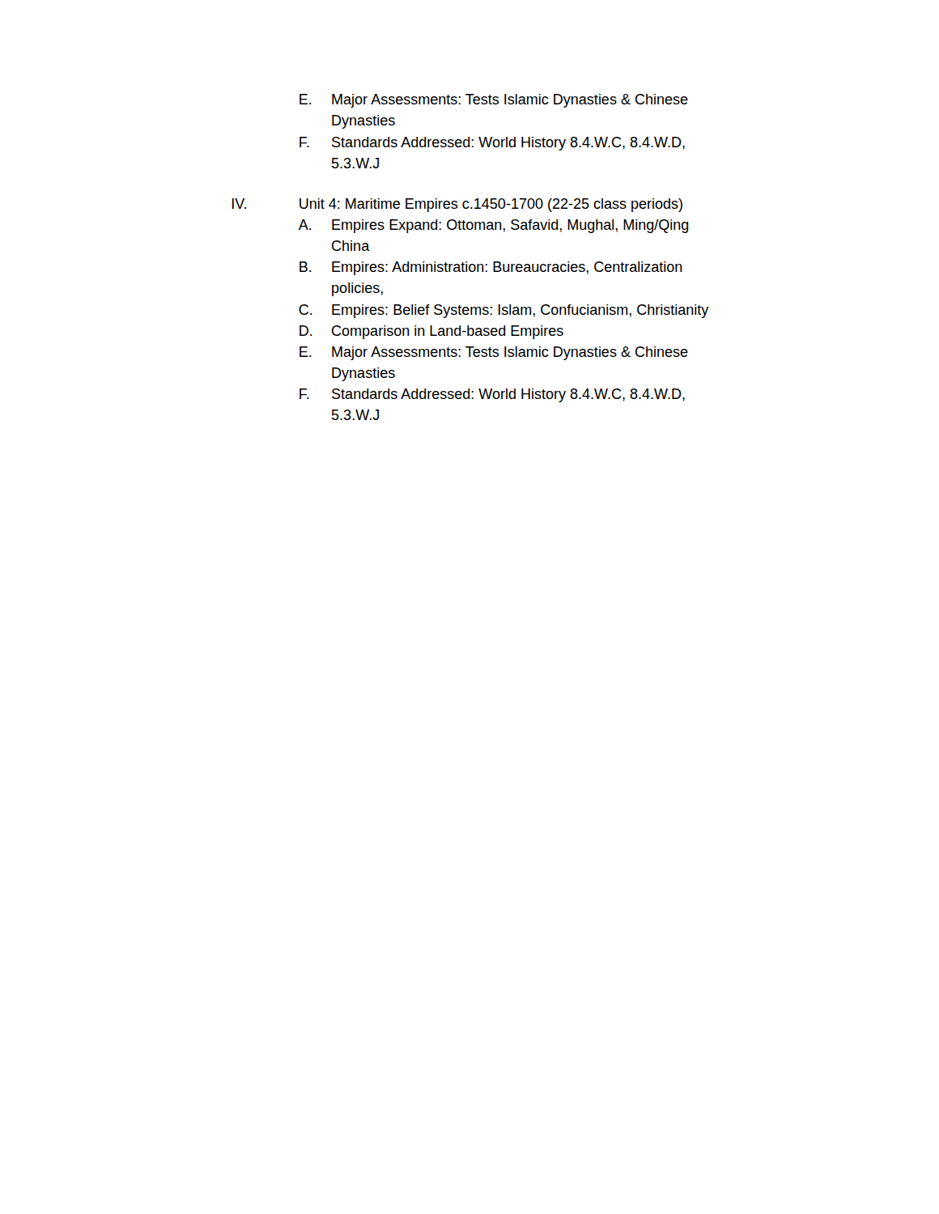E. Major Assessments: Tests Islamic Dynasties & Chinese Dynasties
F. Standards Addressed: World History 8.4.W.C, 8.4.W.D, 5.3.W.J
IV.
Unit 4: Maritime Empires c.1450-1700 (22-25 class periods)
A. Empires Expand: Ottoman, Safavid, Mughal, Ming/Qing China
B. Empires: Administration: Bureaucracies, Centralization policies,
C. Empires: Belief Systems: Islam, Confucianism, Christianity
D. Comparison in Land-based Empires
E. Major Assessments: Tests Islamic Dynasties & Chinese Dynasties
F. Standards Addressed: World History 8.4.W.C, 8.4.W.D, 5.3.W.J